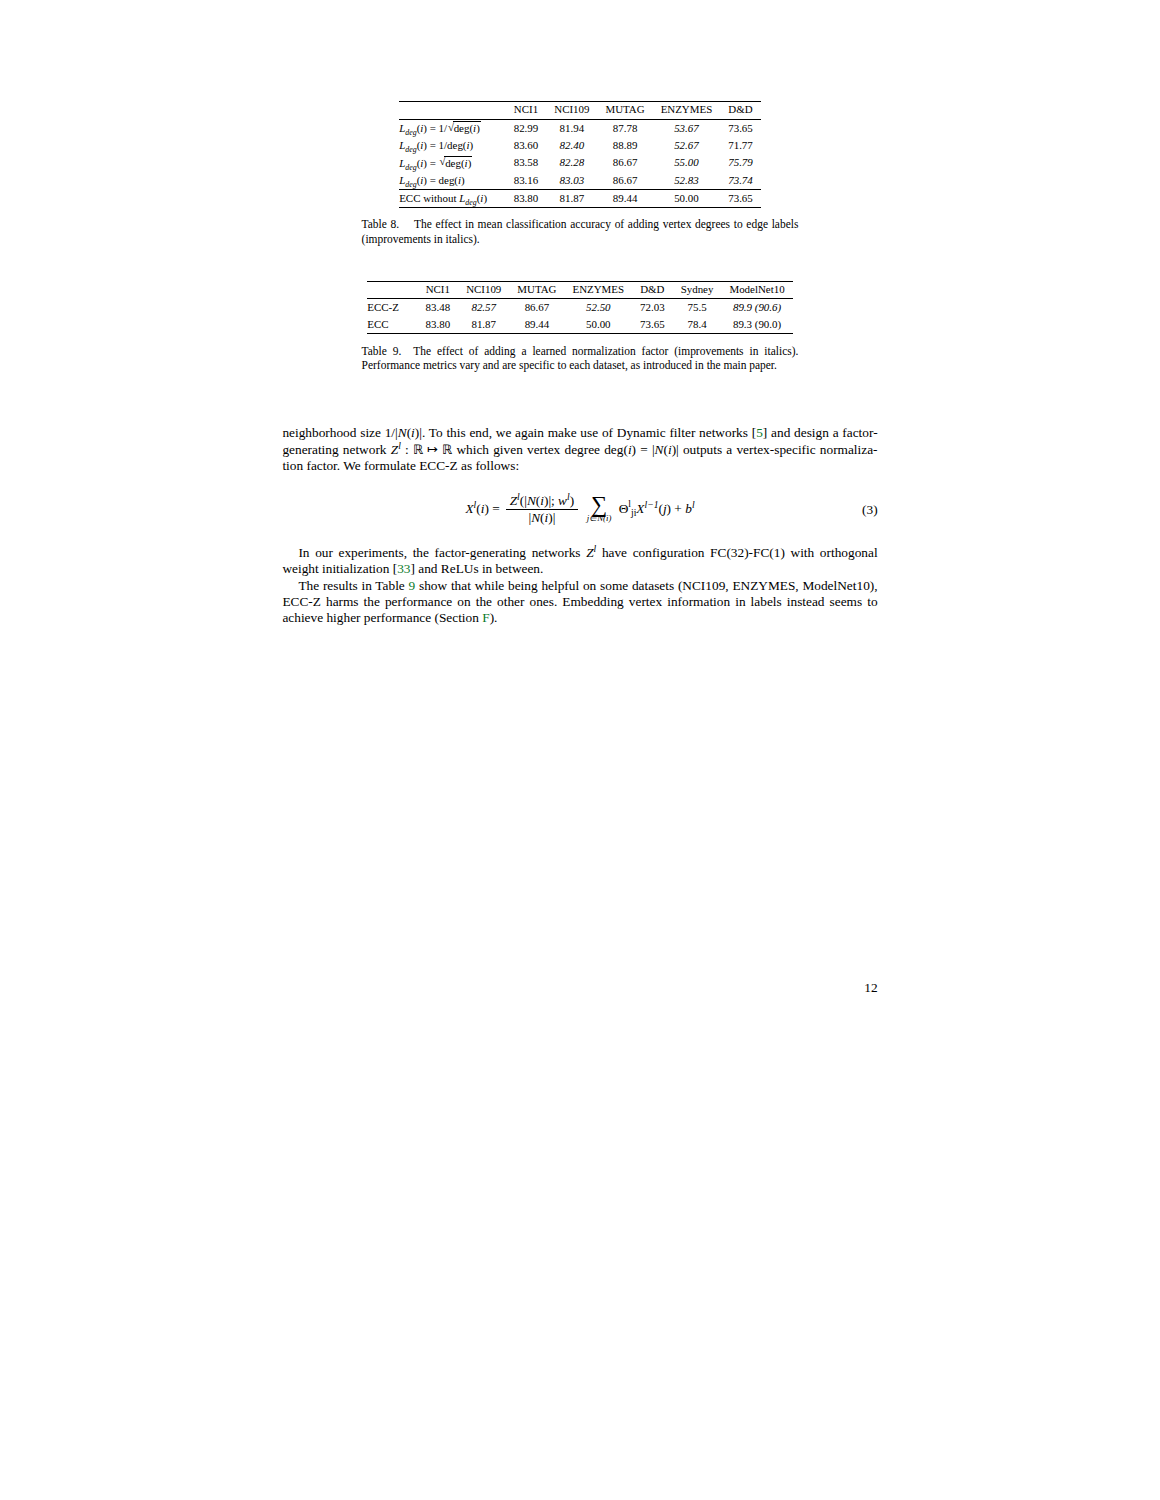| | NCI1 | NCI109 | MUTAG | ENZYMES | D&D |
| --- | --- | --- | --- | --- | --- |
| L deg ( i ) = 1/ deg ( i ) | 82.99 | 81.94 | 87.78 | 53.67 | 73.65 |
| L deg ( i ) = 1/ deg ( i ) | 83.60 | 82.40 | 88.89 | 52.67 | 71.77 |
| L deg ( i ) = deg ( i ) | 83.58 | 82.28 | 86.67 | 55.00 | 75.79 |
| L deg ( i ) = deg ( i ) | 83.16 | 83.03 | 86.67 | 52.83 | 73.74 |
| ECC without L deg ( i ) | 83.80 | 81.87 | 89.44 | 50.00 | 73.65 |
Table 8. The effect in mean classification accuracy of adding vertex degrees to edge labels (improvements in italics).
| | NCI1 | NCI109 | MUTAG | ENZYMES | D&D | Sydney | ModelNet10 |
| --- | --- | --- | --- | --- | --- | --- | --- |
| ECC-Z | 83.48 | 82.57 | 86.67 | 52.50 | 72.03 | 75.5 | 89.9 (90.6) |
| ECC | 83.80 | 81.87 | 89.44 | 50.00 | 73.65 | 78.4 | 89.3 (90.0) |
Table 9. The effect of adding a learned normalization factor (improvements in italics). Performance metrics vary and are specific to each dataset, as introduced in the main paper.
neighborhood size 1/|N(i)|. To this end, we again make use of Dynamic filter networks [5] and design a factor-generating network Zl : ℝ ↦ ℝ which given vertex degree deg(i) = |N(i)| outputs a vertex-specific normalization factor. We formulate ECC-Z as follows:
Xl(i) = Zl(|N(i)|; wl) |N(i)| ∑j∈N(i) ΘljiXl−1(j) + bl (3)
In our experiments, the factor-generating networks Zl have configuration FC(32)-FC(1) with orthogonal weight initialization [33] and ReLUs in between.
The results in Table 9 show that while being helpful on some datasets (NCI109, ENZYMES, ModelNet10), ECC-Z harms the performance on the other ones. Embedding vertex information in labels instead seems to achieve higher performance (Section F).
12